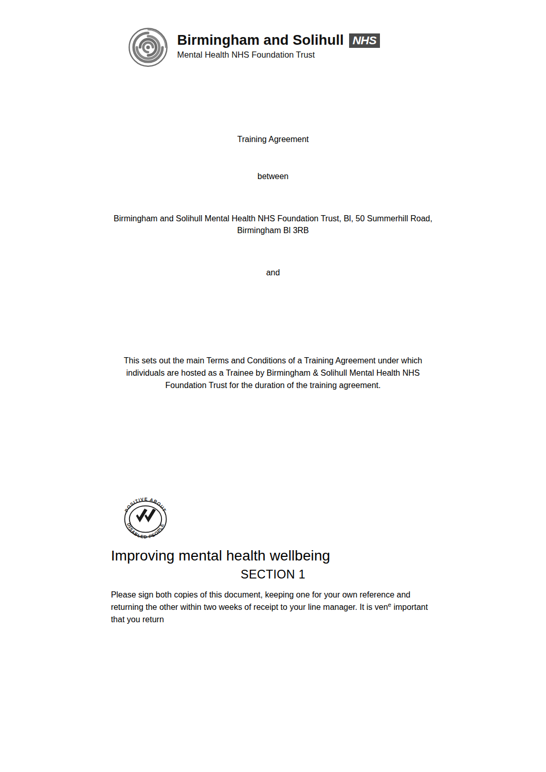Birmingham and Solihull NHS
Mental Health NHS Foundation Trust
Training Agreement
between
Birmingham and Solihull Mental Health NHS Foundation Trust, Bl, 50 Summerhill Road,
Birmingham Bl 3RB
and
This sets out the main Terms and Conditions of a Training Agreement under which individuals are hosted as a Trainee by Birmingham & Solihull Mental Health NHS Foundation Trust for the duration of the training agreement.
POSITIVE ABOUT DISABLED PEOPLE
Improving mental health wellbeing
SECTION 1
Please sign both copies of this document, keeping one for your own reference and returning the other within two weeks of receipt to your line manager. It is vene important that you return